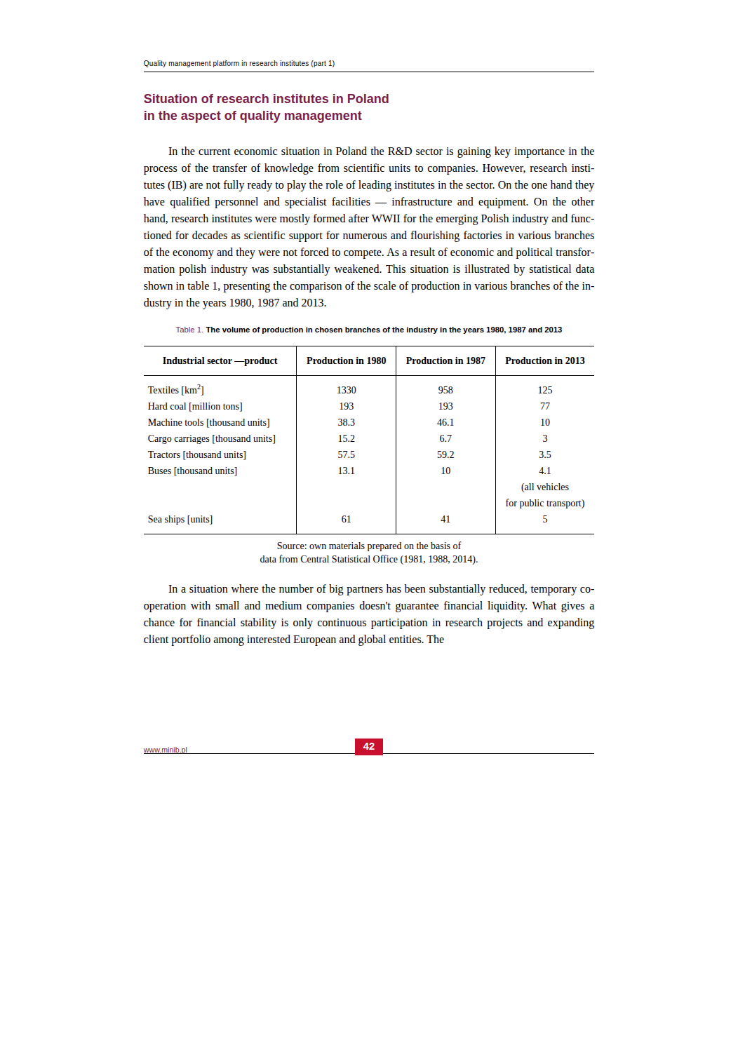Quality management platform in research institutes (part 1)
Situation of research institutes in Poland
in the aspect of quality management
In the current economic situation in Poland the R&D sector is gaining key importance in the process of the transfer of knowledge from scientific units to companies. However, research institutes (IB) are not fully ready to play the role of leading institutes in the sector. On the one hand they have qualified personnel and specialist facilities — infrastructure and equipment. On the other hand, research institutes were mostly formed after WWII for the emerging Polish industry and functioned for decades as scientific support for numerous and flourishing factories in various branches of the economy and they were not forced to compete. As a result of economic and political transformation polish industry was substantially weakened. This situation is illustrated by statistical data shown in table 1, presenting the comparison of the scale of production in various branches of the industry in the years 1980, 1987 and 2013.
Table 1. The volume of production in chosen branches of the industry in the years 1980, 1987 and 2013
| Industrial sector —product | Production in 1980 | Production in 1987 | Production in 2013 |
| --- | --- | --- | --- |
| Textiles [km 2 ] | 1330 | 958 | 125 |
| Hard coal [million tons] | 193 | 193 | 77 |
| Machine tools [thousand units] | 38.3 | 46.1 | 10 |
| Cargo carriages [thousand units] | 15.2 | 6.7 | 3 |
| Tractors [thousand units] | 57.5 | 59.2 | 3.5 |
| Buses [thousand units] | 13.1 | 10 | 4.1 |
| | | | (all vehicles |
| | | | for public transport) |
| Sea ships [units] | 61 | 41 | 5 |
Source: own materials prepared on the basis of
data from Central Statistical Office (1981, 1988, 2014).
In a situation where the number of big partners has been substantially reduced, temporary cooperation with small and medium companies doesn't guarantee financial liquidity. What gives a chance for financial stability is only continuous participation in research projects and expanding client portfolio among interested European and global entities. The
www.minib.pl
42